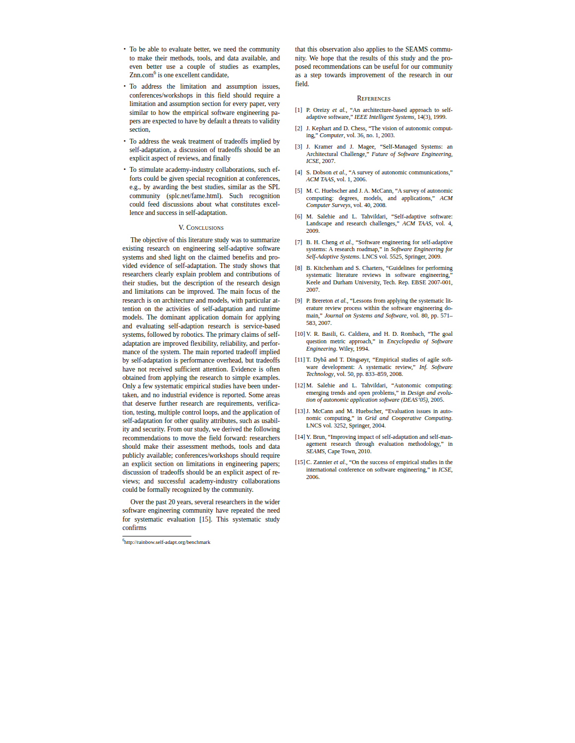To be able to evaluate better, we need the community to make their methods, tools, and data available, and even better use a couple of studies as examples, Znn.com6 is one excellent candidate,
To address the limitation and assumption issues, conferences/workshops in this field should require a limitation and assumption section for every paper, very similar to how the empirical software engineering papers are expected to have by default a threats to validity section,
To address the weak treatment of tradeoffs implied by self-adaptation, a discussion of tradeoffs should be an explicit aspect of reviews, and finally
To stimulate academy-industry collaborations, such efforts could be given special recognition at conferences, e.g., by awarding the best studies, similar as the SPL community (splc.net/fame.html). Such recognition could feed discussions about what constitutes excellence and success in self-adaptation.
V. Conclusions
The objective of this literature study was to summarize existing research on engineering self-adaptive software systems and shed light on the claimed benefits and provided evidence of self-adaptation. The study shows that researchers clearly explain problem and contributions of their studies, but the description of the research design and limitations can be improved. The main focus of the research is on architecture and models, with particular attention on the activities of self-adaptation and runtime models. The dominant application domain for applying and evaluating self-adaption research is service-based systems, followed by robotics. The primary claims of self-adaptation are improved flexibility, reliability, and performance of the system. The main reported tradeoff implied by self-adaptation is performance overhead, but tradeoffs have not received sufficient attention. Evidence is often obtained from applying the research to simple examples. Only a few systematic empirical studies have been undertaken, and no industrial evidence is reported. Some areas that deserve further research are requirements, verification, testing, multiple control loops, and the application of self-adaptation for other quality attributes, such as usability and security. From our study, we derived the following recommendations to move the field forward: researchers should make their assessment methods, tools and data publicly available; conferences/workshops should require an explicit section on limitations in engineering papers; discussion of tradeoffs should be an explicit aspect of reviews; and successful academy-industry collaborations could be formally recognized by the community.
Over the past 20 years, several researchers in the wider software engineering community have repeated the need for systematic evaluation [15]. This systematic study confirms
6http://rainbow.self-adapt.org/benchmark
that this observation also applies to the SEAMS community. We hope that the results of this study and the proposed recommendations can be useful for our community as a step towards improvement of the research in our field.
References
[1] P. Oreizy et al., “An architecture-based approach to self-adaptive software,” IEEE Intelligent Systems, 14(3), 1999.
[2] J. Kephart and D. Chess, “The vision of autonomic computing,” Computer, vol. 36, no. 1, 2003.
[3] J. Kramer and J. Magee, “Self-Managed Systems: an Architectural Challenge,” Future of Software Engineering, ICSE, 2007.
[4] S. Dobson et al., “A survey of autonomic communications,” ACM TAAS, vol. 1, 2006.
[5] M. C. Huebscher and J. A. McCann, “A survey of autonomic computing: degrees, models, and applications,” ACM Computer Surveys, vol. 40, 2008.
[6] M. Salehie and L. Tahvildari, “Self-adaptive software: Landscape and research challenges,” ACM TAAS, vol. 4, 2009.
[7] B. H. Cheng et al., “Software engineering for self-adaptive systems: A research roadmap,” in Software Engineering for Self-Adaptive Systems. LNCS vol. 5525, Springer, 2009.
[8] B. Kitchenham and S. Charters, “Guidelines for performing systematic literature reviews in software engineering,” Keele and Durham University, Tech. Rep. EBSE 2007-001, 2007.
[9] P. Brereton et al., “Lessons from applying the systematic literature review process within the software engineering domain,” Journal on Systems and Software, vol. 80, pp. 571–583, 2007.
[10] V. R. Basili, G. Caldiera, and H. D. Rombach, “The goal question metric approach,” in Encyclopedia of Software Engineering. Wiley, 1994.
[11] T. Dybâ and T. Dingsøyr, “Empirical studies of agile software development: A systematic review,” Inf. Software Technology, vol. 50, pp. 833–859, 2008.
[12] M. Salehie and L. Tahvildari, “Autonomic computing: emerging trends and open problems,” in Design and evolution of autonomic application software (DEAS’05), 2005.
[13] J. McCann and M. Huebscher, “Evaluation issues in autonomic computing,” in Grid and Cooperative Computing. LNCS vol. 3252, Springer, 2004.
[14] Y. Brun, “Improving impact of self-adaptation and self-management research through evaluation methodology,” in SEAMS, Cape Town, 2010.
[15] C. Zannier et al., “On the success of empirical studies in the international conference on software engineering,” in ICSE, 2006.